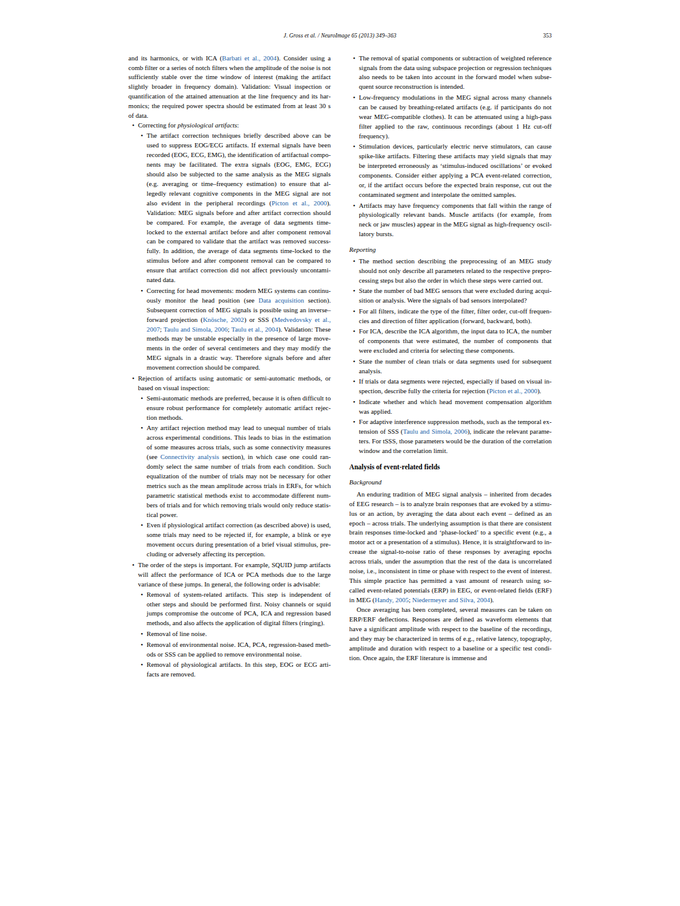J. Gross et al. / NeuroImage 65 (2013) 349–363 353
and its harmonics, or with ICA (Barbati et al., 2004). Consider using a comb filter or a series of notch filters when the amplitude of the noise is not sufficiently stable over the time window of interest (making the artifact slightly broader in frequency domain). Validation: Visual inspection or quantification of the attained attenuation at the line frequency and its harmonics; the required power spectra should be estimated from at least 30 s of data.
Correcting for physiological artifacts:
The artifact correction techniques briefly described above can be used to suppress EOG/ECG artifacts. If external signals have been recorded (EOG, ECG, EMG), the identification of artifactual components may be facilitated. The extra signals (EOG, EMG, ECG) should also be subjected to the same analysis as the MEG signals (e.g. averaging or time–frequency estimation) to ensure that allegedly relevant cognitive components in the MEG signal are not also evident in the peripheral recordings (Picton et al., 2000). Validation: MEG signals before and after artifact correction should be compared. For example, the average of data segments time-locked to the external artifact before and after component removal can be compared to validate that the artifact was removed successfully. In addition, the average of data segments time-locked to the stimulus before and after component removal can be compared to ensure that artifact correction did not affect previously uncontaminated data.
Correcting for head movements: modern MEG systems can continuously monitor the head position (see Data acquisition section). Subsequent correction of MEG signals is possible using an inverse–forward projection (Knösche, 2002) or SSS (Medvedovsky et al., 2007; Taulu and Simola, 2006; Taulu et al., 2004). Validation: These methods may be unstable especially in the presence of large movements in the order of several centimeters and they may modify the MEG signals in a drastic way. Therefore signals before and after movement correction should be compared.
Rejection of artifacts using automatic or semi-automatic methods, or based on visual inspection:
Semi-automatic methods are preferred, because it is often difficult to ensure robust performance for completely automatic artifact rejection methods.
Any artifact rejection method may lead to unequal number of trials across experimental conditions. This leads to bias in the estimation of some measures across trials, such as some connectivity measures (see Connectivity analysis section), in which case one could randomly select the same number of trials from each condition. Such equalization of the number of trials may not be necessary for other metrics such as the mean amplitude across trials in ERFs, for which parametric statistical methods exist to accommodate different numbers of trials and for which removing trials would only reduce statistical power.
Even if physiological artifact correction (as described above) is used, some trials may need to be rejected if, for example, a blink or eye movement occurs during presentation of a brief visual stimulus, precluding or adversely affecting its perception.
The order of the steps is important. For example, SQUID jump artifacts will affect the performance of ICA or PCA methods due to the large variance of these jumps. In general, the following order is advisable:
Removal of system-related artifacts. This step is independent of other steps and should be performed first. Noisy channels or squid jumps compromise the outcome of PCA, ICA and regression based methods, and also affects the application of digital filters (ringing).
Removal of line noise.
Removal of environmental noise. ICA, PCA, regression-based methods or SSS can be applied to remove environmental noise.
Removal of physiological artifacts. In this step, EOG or ECG artifacts are removed.
The removal of spatial components or subtraction of weighted reference signals from the data using subspace projection or regression techniques also needs to be taken into account in the forward model when subsequent source reconstruction is intended.
Low-frequency modulations in the MEG signal across many channels can be caused by breathing-related artifacts (e.g. if participants do not wear MEG-compatible clothes). It can be attenuated using a high-pass filter applied to the raw, continuous recordings (about 1 Hz cut-off frequency).
Stimulation devices, particularly electric nerve stimulators, can cause spike-like artifacts. Filtering these artifacts may yield signals that may be interpreted erroneously as ‘stimulus-induced oscillations’ or evoked components. Consider either applying a PCA event-related correction, or, if the artifact occurs before the expected brain response, cut out the contaminated segment and interpolate the omitted samples.
Artifacts may have frequency components that fall within the range of physiologically relevant bands. Muscle artifacts (for example, from neck or jaw muscles) appear in the MEG signal as high-frequency oscillatory bursts.
Reporting
The method section describing the preprocessing of an MEG study should not only describe all parameters related to the respective preprocessing steps but also the order in which these steps were carried out.
State the number of bad MEG sensors that were excluded during acquisition or analysis. Were the signals of bad sensors interpolated?
For all filters, indicate the type of the filter, filter order, cut-off frequencies and direction of filter application (forward, backward, both).
For ICA, describe the ICA algorithm, the input data to ICA, the number of components that were estimated, the number of components that were excluded and criteria for selecting these components.
State the number of clean trials or data segments used for subsequent analysis.
If trials or data segments were rejected, especially if based on visual inspection, describe fully the criteria for rejection (Picton et al., 2000).
Indicate whether and which head movement compensation algorithm was applied.
For adaptive interference suppression methods, such as the temporal extension of SSS (Taulu and Simola, 2006), indicate the relevant parameters. For tSSS, those parameters would be the duration of the correlation window and the correlation limit.
Analysis of event-related fields
Background
An enduring tradition of MEG signal analysis – inherited from decades of EEG research – is to analyze brain responses that are evoked by a stimulus or an action, by averaging the data about each event – defined as an epoch – across trials. The underlying assumption is that there are consistent brain responses time-locked and ‘phase-locked’ to a specific event (e.g., a motor act or a presentation of a stimulus). Hence, it is straightforward to increase the signal-to-noise ratio of these responses by averaging epochs across trials, under the assumption that the rest of the data is uncorrelated noise, i.e., inconsistent in time or phase with respect to the event of interest. This simple practice has permitted a vast amount of research using so-called event-related potentials (ERP) in EEG, or event-related fields (ERF) in MEG (Handy, 2005; Niedermeyer and Silva, 2004).
Once averaging has been completed, several measures can be taken on ERP/ERF deflections. Responses are defined as waveform elements that have a significant amplitude with respect to the baseline of the recordings, and they may be characterized in terms of e.g., relative latency, topography, amplitude and duration with respect to a baseline or a specific test condition. Once again, the ERF literature is immense and